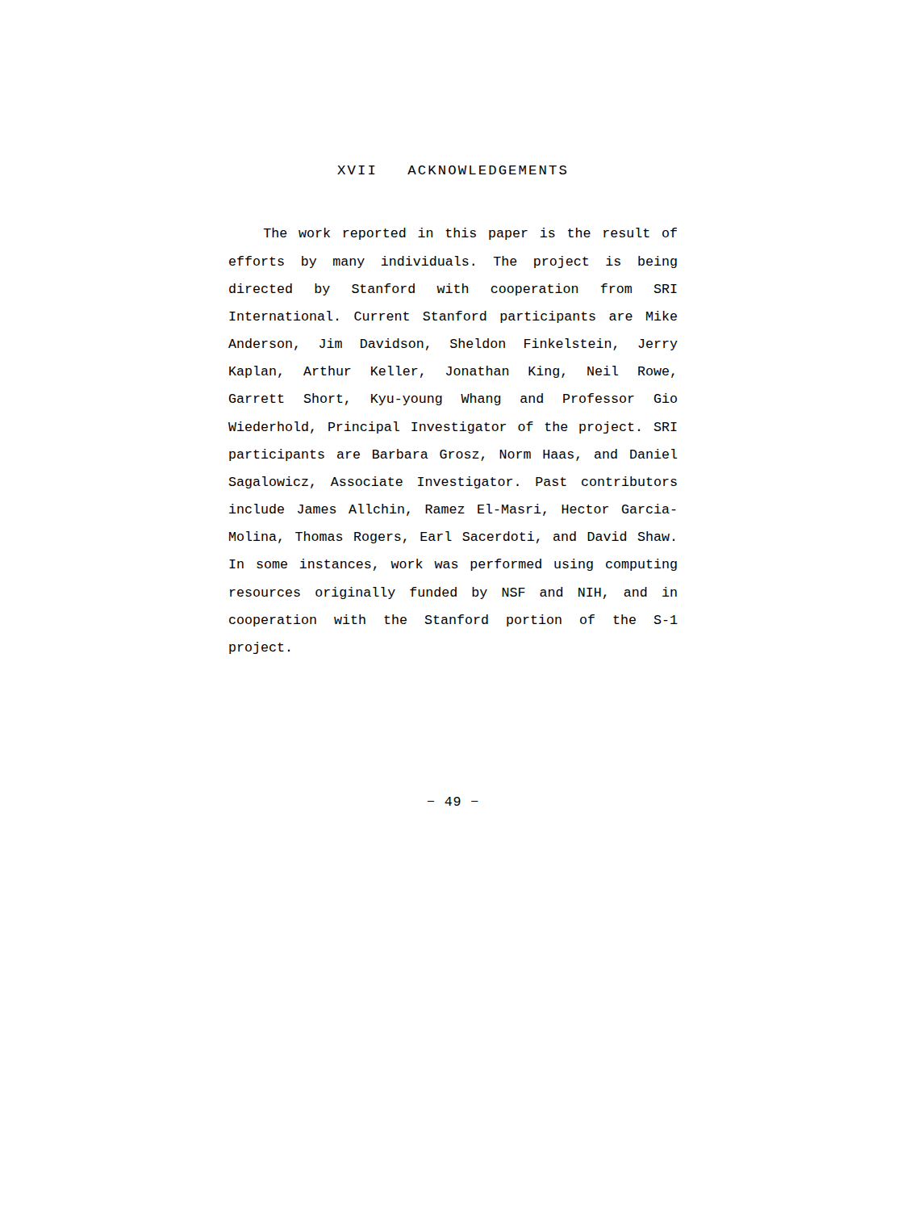XVII ACKNOWLEDGEMENTS
The work reported in this paper is the result of efforts by many individuals. The project is being directed by Stanford with cooperation from SRI International. Current Stanford participants are Mike Anderson, Jim Davidson, Sheldon Finkelstein, Jerry Kaplan, Arthur Keller, Jonathan King, Neil Rowe, Garrett Short, Kyu-young Whang and Professor Gio Wiederhold, Principal Investigator of the project. SRI participants are Barbara Grosz, Norm Haas, and Daniel Sagalowicz, Associate Investigator. Past contributors include James Allchin, Ramez El-Masri, Hector Garcia-Molina, Thomas Rogers, Earl Sacerdoti, and David Shaw. In some instances, work was performed using computing resources originally funded by NSF and NIH, and in cooperation with the Stanford portion of the S-1 project.
− 49 −